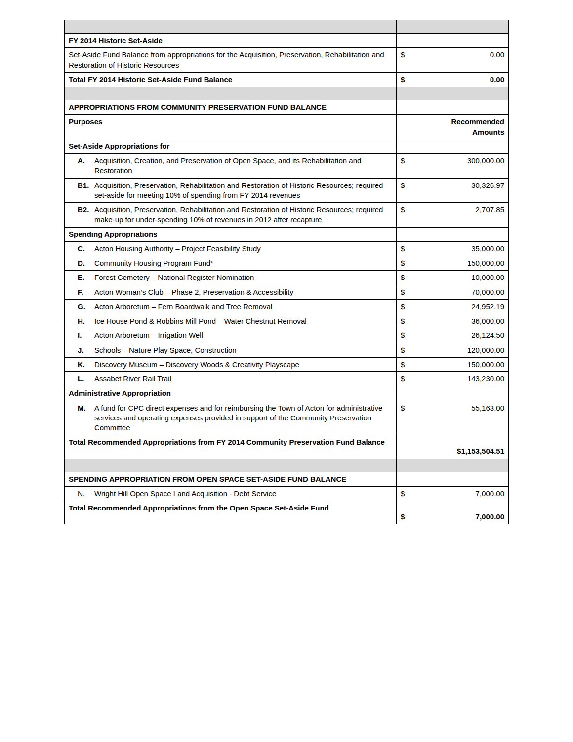| FY 2014 Historic Set-Aside | |
| Set-Aside Fund Balance from appropriations for the Acquisition, Preservation, Rehabilitation and Restoration of Historic Resources | $ 0.00 |
| Total FY 2014 Historic Set-Aside Fund Balance | $ 0.00 |
| APPROPRIATIONS FROM COMMUNITY PRESERVATION FUND BALANCE | |
| Purposes | Recommended Amounts |
| Set-Aside Appropriations for | |
| A. Acquisition, Creation, and Preservation of Open Space, and its Rehabilitation and Restoration | $ 300,000.00 |
| B1. Acquisition, Preservation, Rehabilitation and Restoration of Historic Resources; required set-aside for meeting 10% of spending from FY 2014 revenues | $ 30,326.97 |
| B2. Acquisition, Preservation, Rehabilitation and Restoration of Historic Resources; required make-up for under-spending 10% of revenues in 2012 after recapture | $ 2,707.85 |
| Spending Appropriations | |
| C. Acton Housing Authority – Project Feasibility Study | $ 35,000.00 |
| D. Community Housing Program Fund* | $ 150,000.00 |
| E. Forest Cemetery – National Register Nomination | $ 10,000.00 |
| F. Acton Woman’s Club – Phase 2, Preservation & Accessibility | $ 70,000.00 |
| G. Acton Arboretum – Fern Boardwalk and Tree Removal | $ 24,952.19 |
| H. Ice House Pond & Robbins Mill Pond – Water Chestnut Removal | $ 36,000.00 |
| I. Acton Arboretum – Irrigation Well | $ 26,124.50 |
| J. Schools – Nature Play Space, Construction | $ 120,000.00 |
| K. Discovery Museum – Discovery Woods & Creativity Playscape | $ 150,000.00 |
| L. Assabet River Rail Trail | $ 143,230.00 |
| Administrative Appropriation | |
| M. A fund for CPC direct expenses and for reimbursing the Town of Acton for administrative services and operating expenses provided in support of the Community Preservation Committee | $ 55,163.00 |
| Total Recommended Appropriations from FY 2014 Community Preservation Fund Balance | $1,153,504.51 |
| SPENDING APPROPRIATION FROM OPEN SPACE SET-ASIDE FUND BALANCE | |
| N. Wright Hill Open Space Land Acquisition - Debt Service | $ 7,000.00 |
| Total Recommended Appropriations from the Open Space Set-Aside Fund | $ 7,000.00 |